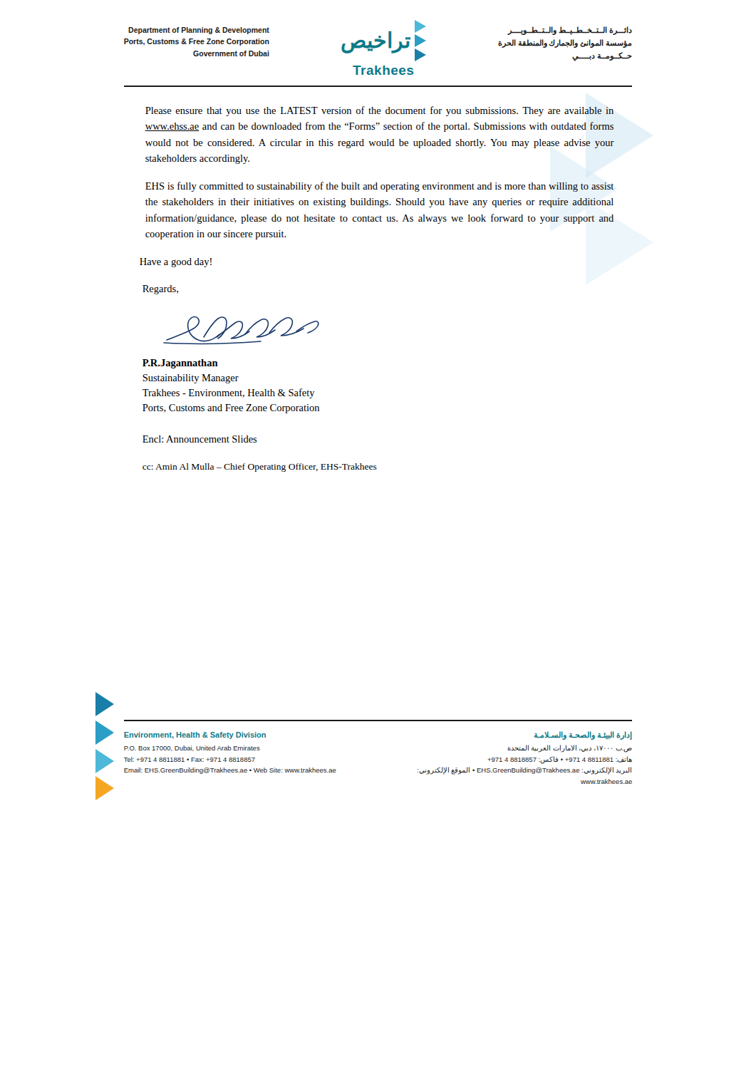Department of Planning & Development
Ports, Customs & Free Zone Corporation
Government of Dubai
تراخيص
Trakhees
دائـــرة الــتــخــطــيــط والــتــطــويــــر
مؤسسة الموانئ والجمارك والمنطقة الحرة
حــكــومــة دبـــــي
Please ensure that you use the LATEST version of the document for you submissions. They are available in www.ehss.ae and can be downloaded from the “Forms” section of the portal. Submissions with outdated forms would not be considered. A circular in this regard would be uploaded shortly. You may please advise your stakeholders accordingly.
EHS is fully committed to sustainability of the built and operating environment and is more than willing to assist the stakeholders in their initiatives on existing buildings. Should you have any queries or require additional information/guidance, please do not hesitate to contact us. As always we look forward to your support and cooperation in our sincere pursuit.
Have a good day!
Regards,
P.R.Jagannathan
Sustainability Manager
Trakhees - Environment, Health & Safety
Ports, Customs and Free Zone Corporation
Encl: Announcement Slides
cc: Amin Al Mulla – Chief Operating Officer, EHS-Trakhees
Environment, Health & Safety Division
P.O. Box 17000, Dubai, United Arab Emirates
Tel: +971 4 8811881 • Fax: +971 4 8818857
Email: EHS.GreenBuilding@Trakhees.ae • Web Site: www.trakhees.ae
إدارة البيئـة والصحـة والسـلامـة
ص.ب ١٧٠٠٠، دبي، الامارات العربية المتحدة
هاتف: +971 4 8811881 • فاكس: +971 4 8818857
البريد الإلكتروني: EHS.GreenBuilding@Trakhees.ae • الموقع الإلكتروني: www.trakhees.ae